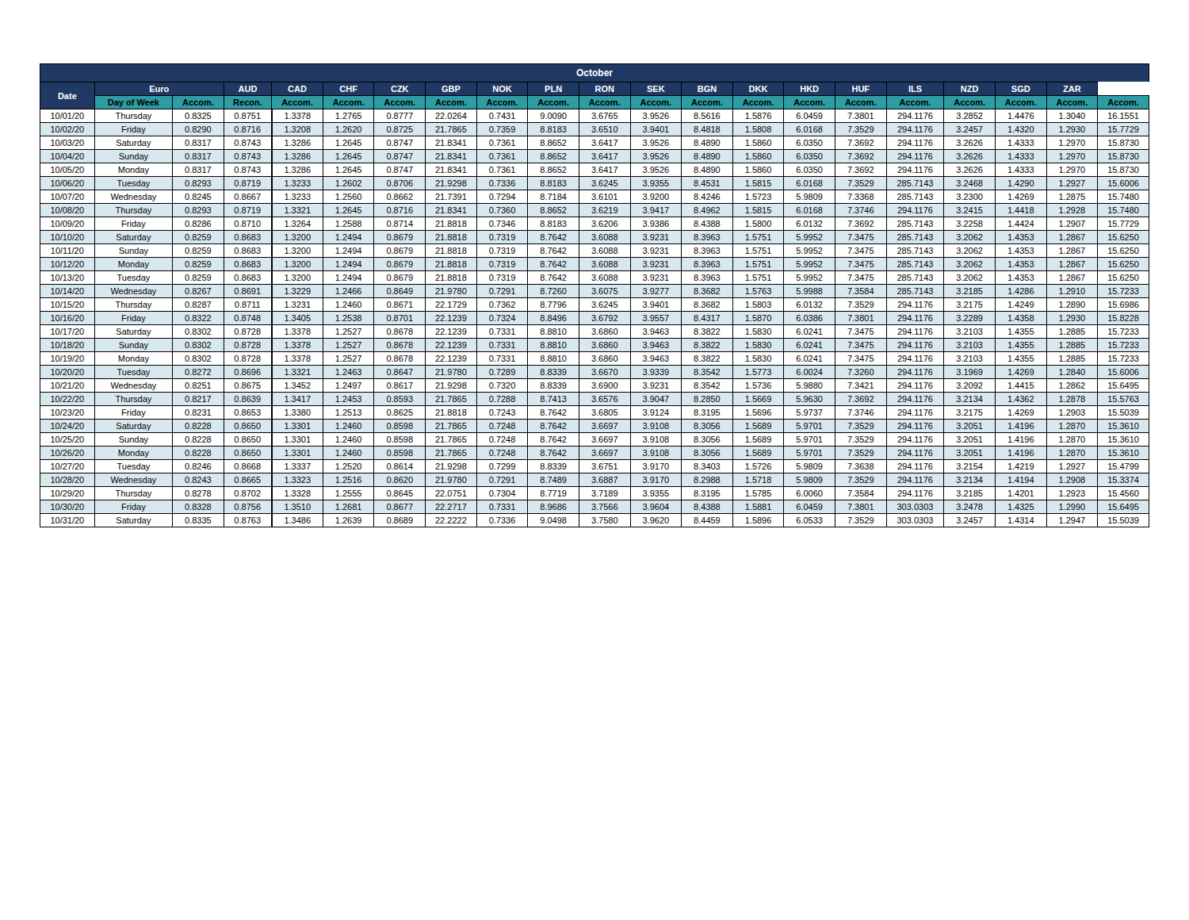October
| Date | Euro | AUD | CAD | CHF | CZK | GBP | NOK | PLN | RON | SEK | BGN | DKK | HKD | HUF | ILS | NZD | SGD | ZAR |
| --- | --- | --- | --- | --- | --- | --- | --- | --- | --- | --- | --- | --- | --- | --- | --- | --- | --- | --- |
| Day of Week | Accom. | Recon. | Accom. | Accom. | Accom. | Accom. | Accom. | Accom. | Accom. | Accom. | Accom. | Accom. | Accom. | Accom. | Accom. | Accom. | Accom. | Accom. | Accom. |
| 10/01/20 | Thursday | 0.8325 | 0.8751 | 1.3378 | 1.2765 | 0.8777 | 22.0264 | 0.7431 | 9.0090 | 3.6765 | 3.9526 | 8.5616 | 1.5876 | 6.0459 | 7.3801 | 294.1176 | 3.2852 | 1.4476 | 1.3040 | 16.1551 |
| 10/02/20 | Friday | 0.8290 | 0.8716 | 1.3208 | 1.2620 | 0.8725 | 21.7865 | 0.7359 | 8.8183 | 3.6510 | 3.9401 | 8.4818 | 1.5808 | 6.0168 | 7.3529 | 294.1176 | 3.2457 | 1.4320 | 1.2930 | 15.7729 |
| 10/03/20 | Saturday | 0.8317 | 0.8743 | 1.3286 | 1.2645 | 0.8747 | 21.8341 | 0.7361 | 8.8652 | 3.6417 | 3.9526 | 8.4890 | 1.5860 | 6.0350 | 7.3692 | 294.1176 | 3.2626 | 1.4333 | 1.2970 | 15.8730 |
| 10/04/20 | Sunday | 0.8317 | 0.8743 | 1.3286 | 1.2645 | 0.8747 | 21.8341 | 0.7361 | 8.8652 | 3.6417 | 3.9526 | 8.4890 | 1.5860 | 6.0350 | 7.3692 | 294.1176 | 3.2626 | 1.4333 | 1.2970 | 15.8730 |
| 10/05/20 | Monday | 0.8317 | 0.8743 | 1.3286 | 1.2645 | 0.8747 | 21.8341 | 0.7361 | 8.8652 | 3.6417 | 3.9526 | 8.4890 | 1.5860 | 6.0350 | 7.3692 | 294.1176 | 3.2626 | 1.4333 | 1.2970 | 15.8730 |
| 10/06/20 | Tuesday | 0.8293 | 0.8719 | 1.3233 | 1.2602 | 0.8706 | 21.9298 | 0.7336 | 8.8183 | 3.6245 | 3.9355 | 8.4531 | 1.5815 | 6.0168 | 7.3529 | 285.7143 | 3.2468 | 1.4290 | 1.2927 | 15.6006 |
| 10/07/20 | Wednesday | 0.8245 | 0.8667 | 1.3233 | 1.2560 | 0.8662 | 21.7391 | 0.7294 | 8.7184 | 3.6101 | 3.9200 | 8.4246 | 1.5723 | 5.9809 | 7.3368 | 285.7143 | 3.2300 | 1.4269 | 1.2875 | 15.7480 |
| 10/08/20 | Thursday | 0.8293 | 0.8719 | 1.3321 | 1.2645 | 0.8716 | 21.8341 | 0.7360 | 8.8652 | 3.6219 | 3.9417 | 8.4962 | 1.5815 | 6.0168 | 7.3746 | 294.1176 | 3.2415 | 1.4418 | 1.2928 | 15.7480 |
| 10/09/20 | Friday | 0.8286 | 0.8710 | 1.3264 | 1.2588 | 0.8714 | 21.8818 | 0.7346 | 8.8183 | 3.6206 | 3.9386 | 8.4388 | 1.5800 | 6.0132 | 7.3692 | 285.7143 | 3.2258 | 1.4424 | 1.2907 | 15.7729 |
| 10/10/20 | Saturday | 0.8259 | 0.8683 | 1.3200 | 1.2494 | 0.8679 | 21.8818 | 0.7319 | 8.7642 | 3.6088 | 3.9231 | 8.3963 | 1.5751 | 5.9952 | 7.3475 | 285.7143 | 3.2062 | 1.4353 | 1.2867 | 15.6250 |
| 10/11/20 | Sunday | 0.8259 | 0.8683 | 1.3200 | 1.2494 | 0.8679 | 21.8818 | 0.7319 | 8.7642 | 3.6088 | 3.9231 | 8.3963 | 1.5751 | 5.9952 | 7.3475 | 285.7143 | 3.2062 | 1.4353 | 1.2867 | 15.6250 |
| 10/12/20 | Monday | 0.8259 | 0.8683 | 1.3200 | 1.2494 | 0.8679 | 21.8818 | 0.7319 | 8.7642 | 3.6088 | 3.9231 | 8.3963 | 1.5751 | 5.9952 | 7.3475 | 285.7143 | 3.2062 | 1.4353 | 1.2867 | 15.6250 |
| 10/13/20 | Tuesday | 0.8259 | 0.8683 | 1.3200 | 1.2494 | 0.8679 | 21.8818 | 0.7319 | 8.7642 | 3.6088 | 3.9231 | 8.3963 | 1.5751 | 5.9952 | 7.3475 | 285.7143 | 3.2062 | 1.4353 | 1.2867 | 15.6250 |
| 10/14/20 | Wednesday | 0.8267 | 0.8691 | 1.3229 | 1.2466 | 0.8649 | 21.9780 | 0.7291 | 8.7260 | 3.6075 | 3.9277 | 8.3682 | 1.5763 | 5.9988 | 7.3584 | 285.7143 | 3.2185 | 1.4286 | 1.2910 | 15.7233 |
| 10/15/20 | Thursday | 0.8287 | 0.8711 | 1.3231 | 1.2460 | 0.8671 | 22.1729 | 0.7362 | 8.7796 | 3.6245 | 3.9401 | 8.3682 | 1.5803 | 6.0132 | 7.3529 | 294.1176 | 3.2175 | 1.4249 | 1.2890 | 15.6986 |
| 10/16/20 | Friday | 0.8322 | 0.8748 | 1.3405 | 1.2538 | 0.8701 | 22.1239 | 0.7324 | 8.8496 | 3.6792 | 3.9557 | 8.4317 | 1.5870 | 6.0386 | 7.3801 | 294.1176 | 3.2289 | 1.4358 | 1.2930 | 15.8228 |
| 10/17/20 | Saturday | 0.8302 | 0.8728 | 1.3378 | 1.2527 | 0.8678 | 22.1239 | 0.7331 | 8.8810 | 3.6860 | 3.9463 | 8.3822 | 1.5830 | 6.0241 | 7.3475 | 294.1176 | 3.2103 | 1.4355 | 1.2885 | 15.7233 |
| 10/18/20 | Sunday | 0.8302 | 0.8728 | 1.3378 | 1.2527 | 0.8678 | 22.1239 | 0.7331 | 8.8810 | 3.6860 | 3.9463 | 8.3822 | 1.5830 | 6.0241 | 7.3475 | 294.1176 | 3.2103 | 1.4355 | 1.2885 | 15.7233 |
| 10/19/20 | Monday | 0.8302 | 0.8728 | 1.3378 | 1.2527 | 0.8678 | 22.1239 | 0.7331 | 8.8810 | 3.6860 | 3.9463 | 8.3822 | 1.5830 | 6.0241 | 7.3475 | 294.1176 | 3.2103 | 1.4355 | 1.2885 | 15.7233 |
| 10/20/20 | Tuesday | 0.8272 | 0.8696 | 1.3321 | 1.2463 | 0.8647 | 21.9780 | 0.7289 | 8.8339 | 3.6670 | 3.9339 | 8.3542 | 1.5773 | 6.0024 | 7.3260 | 294.1176 | 3.1969 | 1.4269 | 1.2840 | 15.6006 |
| 10/21/20 | Wednesday | 0.8251 | 0.8675 | 1.3452 | 1.2497 | 0.8617 | 21.9298 | 0.7320 | 8.8339 | 3.6900 | 3.9231 | 8.3542 | 1.5736 | 5.9880 | 7.3421 | 294.1176 | 3.2092 | 1.4415 | 1.2862 | 15.6495 |
| 10/22/20 | Thursday | 0.8217 | 0.8639 | 1.3417 | 1.2453 | 0.8593 | 21.7865 | 0.7288 | 8.7413 | 3.6576 | 3.9047 | 8.2850 | 1.5669 | 5.9630 | 7.3692 | 294.1176 | 3.2134 | 1.4362 | 1.2878 | 15.5763 |
| 10/23/20 | Friday | 0.8231 | 0.8653 | 1.3380 | 1.2513 | 0.8625 | 21.8818 | 0.7243 | 8.7642 | 3.6805 | 3.9124 | 8.3195 | 1.5696 | 5.9737 | 7.3746 | 294.1176 | 3.2175 | 1.4269 | 1.2903 | 15.5039 |
| 10/24/20 | Saturday | 0.8228 | 0.8650 | 1.3301 | 1.2460 | 0.8598 | 21.7865 | 0.7248 | 8.7642 | 3.6697 | 3.9108 | 8.3056 | 1.5689 | 5.9701 | 7.3529 | 294.1176 | 3.2051 | 1.4196 | 1.2870 | 15.3610 |
| 10/25/20 | Sunday | 0.8228 | 0.8650 | 1.3301 | 1.2460 | 0.8598 | 21.7865 | 0.7248 | 8.7642 | 3.6697 | 3.9108 | 8.3056 | 1.5689 | 5.9701 | 7.3529 | 294.1176 | 3.2051 | 1.4196 | 1.2870 | 15.3610 |
| 10/26/20 | Monday | 0.8228 | 0.8650 | 1.3301 | 1.2460 | 0.8598 | 21.7865 | 0.7248 | 8.7642 | 3.6697 | 3.9108 | 8.3056 | 1.5689 | 5.9701 | 7.3529 | 294.1176 | 3.2051 | 1.4196 | 1.2870 | 15.3610 |
| 10/27/20 | Tuesday | 0.8246 | 0.8668 | 1.3337 | 1.2520 | 0.8614 | 21.9298 | 0.7299 | 8.8339 | 3.6751 | 3.9170 | 8.3403 | 1.5726 | 5.9809 | 7.3638 | 294.1176 | 3.2154 | 1.4219 | 1.2927 | 15.4799 |
| 10/28/20 | Wednesday | 0.8243 | 0.8665 | 1.3323 | 1.2516 | 0.8620 | 21.9780 | 0.7291 | 8.7489 | 3.6887 | 3.9170 | 8.2988 | 1.5718 | 5.9809 | 7.3529 | 294.1176 | 3.2134 | 1.4194 | 1.2908 | 15.3374 |
| 10/29/20 | Thursday | 0.8278 | 0.8702 | 1.3328 | 1.2555 | 0.8645 | 22.0751 | 0.7304 | 8.7719 | 3.7189 | 3.9355 | 8.3195 | 1.5785 | 6.0060 | 7.3584 | 294.1176 | 3.2185 | 1.4201 | 1.2923 | 15.4560 |
| 10/30/20 | Friday | 0.8328 | 0.8756 | 1.3510 | 1.2681 | 0.8677 | 22.2717 | 0.7331 | 8.9686 | 3.7566 | 3.9604 | 8.4388 | 1.5881 | 6.0459 | 7.3801 | 303.0303 | 3.2478 | 1.4325 | 1.2990 | 15.6495 |
| 10/31/20 | Saturday | 0.8335 | 0.8763 | 1.3486 | 1.2639 | 0.8689 | 22.2222 | 0.7336 | 9.0498 | 3.7580 | 3.9620 | 8.4459 | 1.5896 | 6.0533 | 7.3529 | 303.0303 | 3.2457 | 1.4314 | 1.2947 | 15.5039 |